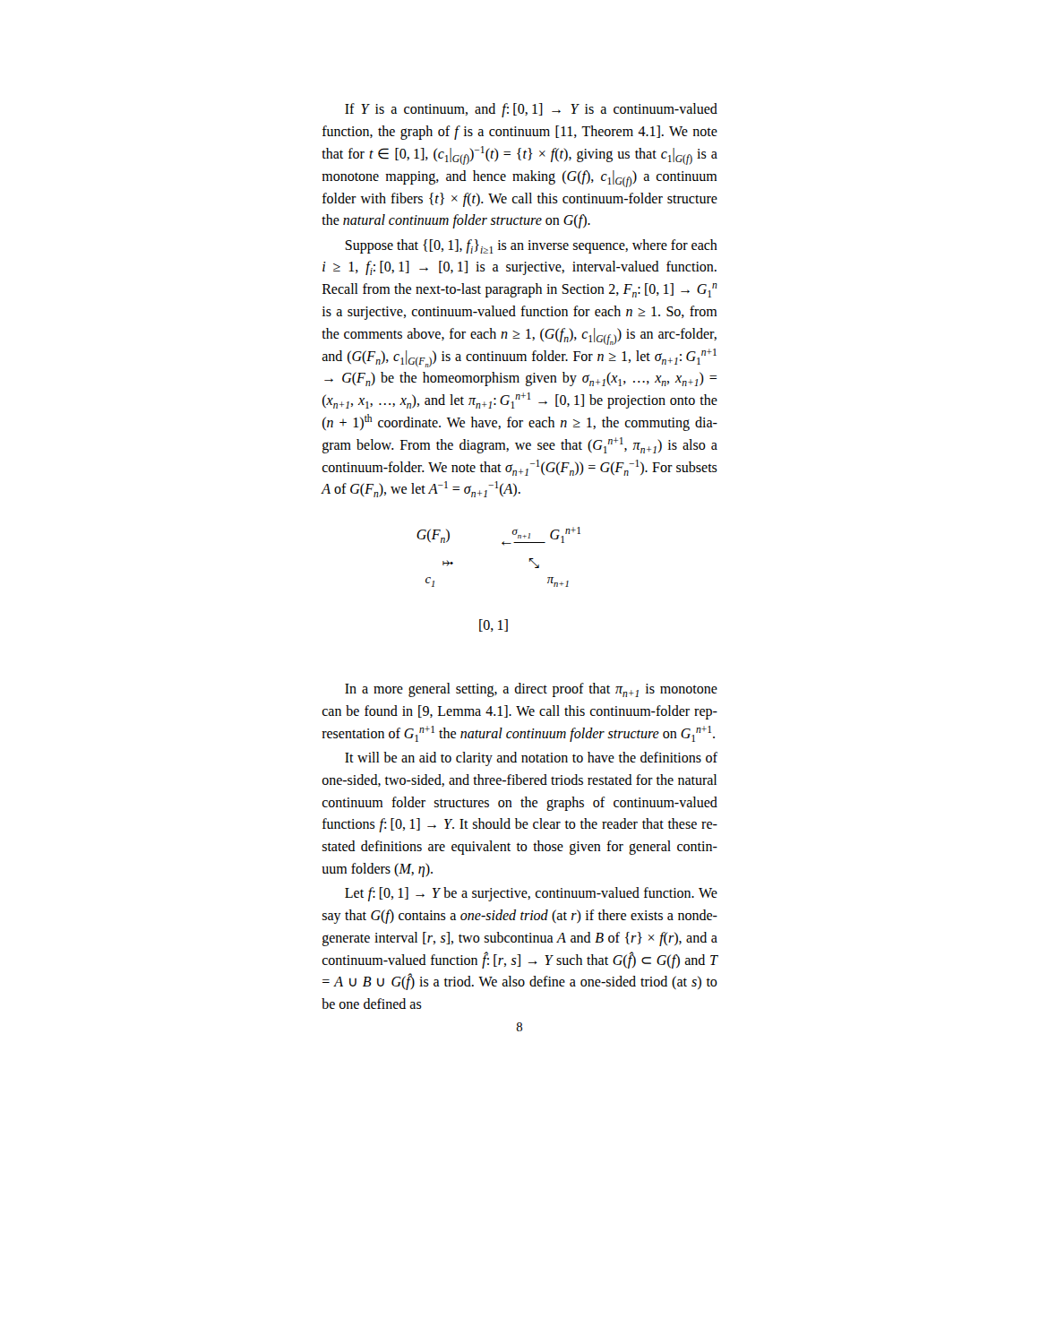If Y is a continuum, and f: [0, 1] → Y is a continuum-valued function, the graph of f is a continuum [11, Theorem 4.1]. We note that for t ∈ [0, 1], (c1|G(f))−1(t) = {t} × f(t), giving us that c1|G(f) is a monotone mapping, and hence making (G(f), c1|G(f)) a continuum folder with fibers {t} × f(t). We call this continuum-folder structure the natural continuum folder structure on G(f).
Suppose that {[0, 1], fi}i≥1 is an inverse sequence, where for each i ≥ 1, fi: [0, 1] → [0, 1] is a surjective, interval-valued function. Recall from the next-to-last paragraph in Section 2, Fn: [0, 1] → G1n is a surjective, continuum-valued function for each n ≥ 1. So, from the comments above, for each n ≥ 1, (G(fn), c1|G(fn)) is an arc-folder, and (G(Fn), c1|G(Fn)) is a continuum folder. For n ≥ 1, let σn+1: G1n+1 → G(Fn) be the homeomorphism given by σn+1(x1, …, xn, xn+1) = (xn+1, x1, …, xn), and let πn+1: G1n+1 → [0, 1] be projection onto the (n + 1)th coordinate. We have, for each n ≥ 1, the commuting diagram below. From the diagram, we see that (G1n+1, πn+1) is also a continuum-folder. We note that σn+1−1(G(Fn)) = G(Fn−1). For subsets A of G(Fn), we let A−1 = σn+1−1(A).
G(Fn) σn+1 ←—— G1n+1 ⤠ c1 ⤡ πn+1 [0, 1]
In a more general setting, a direct proof that πn+1 is monotone can be found in [9, Lemma 4.1]. We call this continuum-folder representation of G1n+1 the natural continuum folder structure on G1n+1.
It will be an aid to clarity and notation to have the definitions of one-sided, two-sided, and three-fibered triods restated for the natural continuum folder structures on the graphs of continuum-valued functions f: [0, 1] → Y. It should be clear to the reader that these restated definitions are equivalent to those given for general continuum folders (M, η).
Let f: [0, 1] → Y be a surjective, continuum-valued function. We say that G(f) contains a one-sided triod (at r) if there exists a nondegenerate interval [r, s], two subcontinua A and B of {r} × f(r), and a continuum-valued function f̂: [r, s] → Y such that G(f̂) ⊂ G(f) and T = A ∪ B ∪ G(f̂) is a triod. We also define a one-sided triod (at s) to be one defined as
8